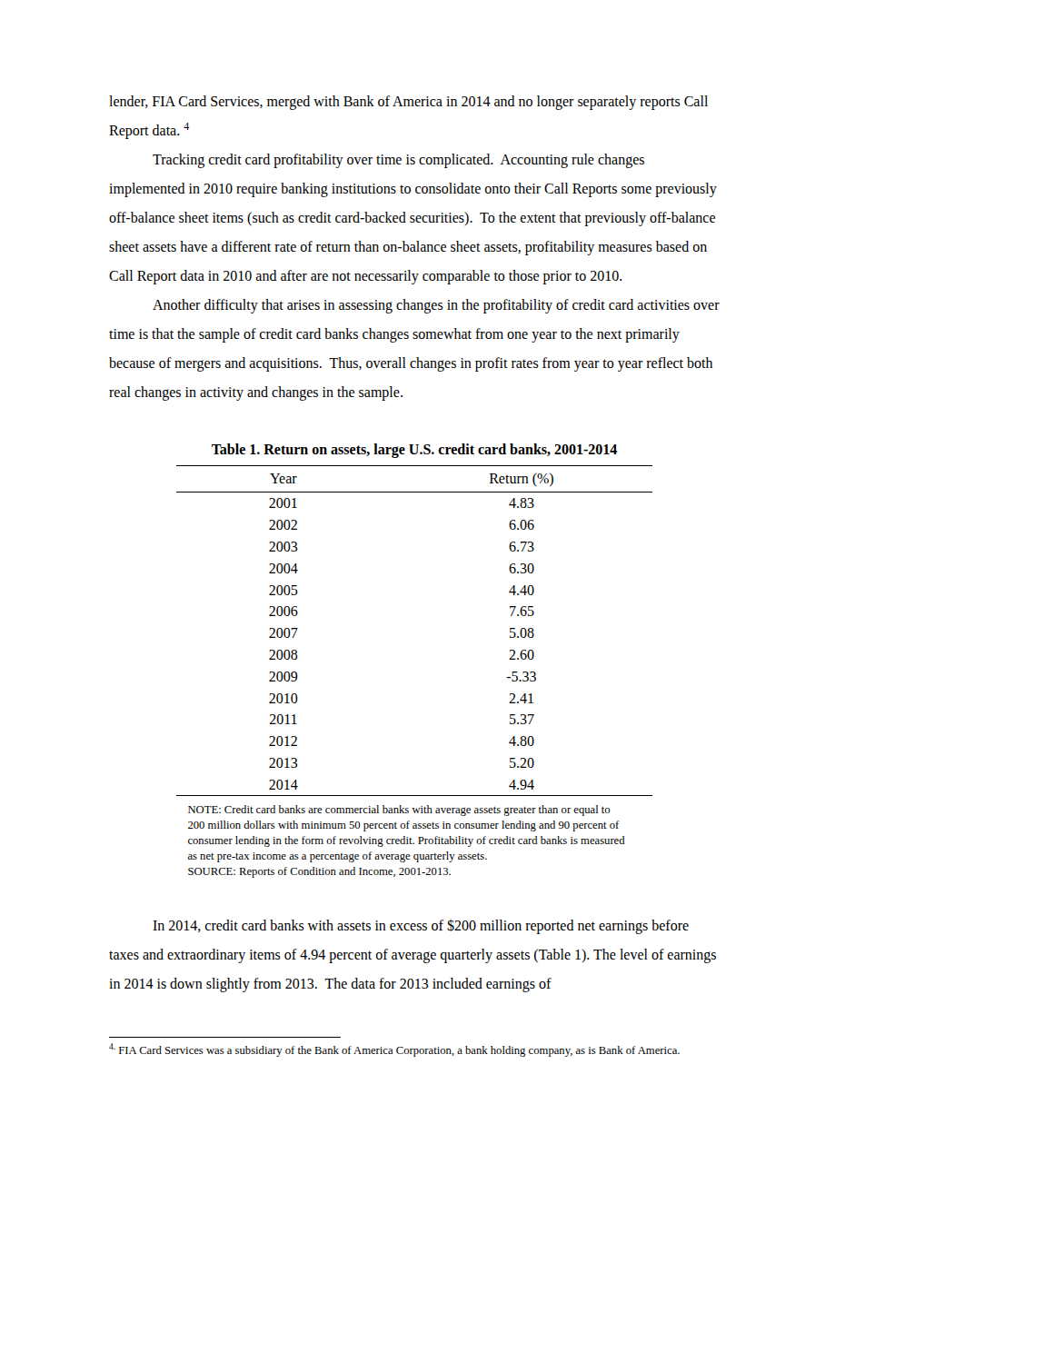lender, FIA Card Services, merged with Bank of America in 2014 and no longer separately reports Call Report data. 4
Tracking credit card profitability over time is complicated. Accounting rule changes implemented in 2010 require banking institutions to consolidate onto their Call Reports some previously off-balance sheet items (such as credit card-backed securities). To the extent that previously off-balance sheet assets have a different rate of return than on-balance sheet assets, profitability measures based on Call Report data in 2010 and after are not necessarily comparable to those prior to 2010.
Another difficulty that arises in assessing changes in the profitability of credit card activities over time is that the sample of credit card banks changes somewhat from one year to the next primarily because of mergers and acquisitions. Thus, overall changes in profit rates from year to year reflect both real changes in activity and changes in the sample.
Table 1. Return on assets, large U.S. credit card banks, 2001-2014
| Year | Return (%) |
| --- | --- |
| 2001 | 4.83 |
| 2002 | 6.06 |
| 2003 | 6.73 |
| 2004 | 6.30 |
| 2005 | 4.40 |
| 2006 | 7.65 |
| 2007 | 5.08 |
| 2008 | 2.60 |
| 2009 | -5.33 |
| 2010 | 2.41 |
| 2011 | 5.37 |
| 2012 | 4.80 |
| 2013 | 5.20 |
| 2014 | 4.94 |
NOTE: Credit card banks are commercial banks with average assets greater than or equal to 200 million dollars with minimum 50 percent of assets in consumer lending and 90 percent of consumer lending in the form of revolving credit. Profitability of credit card banks is measured as net pre-tax income as a percentage of average quarterly assets.
SOURCE: Reports of Condition and Income, 2001-2013.
In 2014, credit card banks with assets in excess of $200 million reported net earnings before taxes and extraordinary items of 4.94 percent of average quarterly assets (Table 1). The level of earnings in 2014 is down slightly from 2013. The data for 2013 included earnings of
4. FIA Card Services was a subsidiary of the Bank of America Corporation, a bank holding company, as is Bank of America.